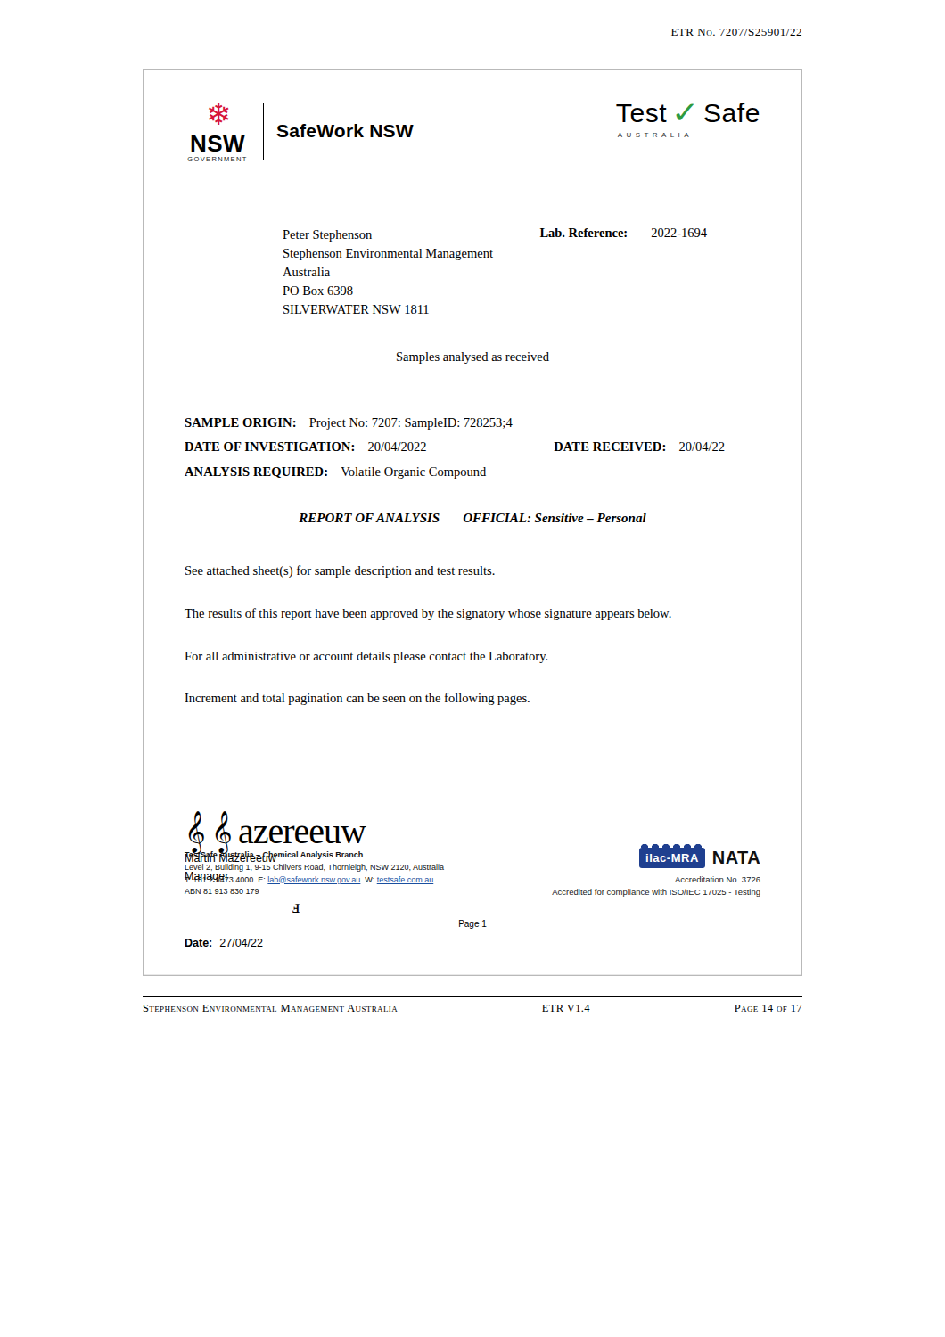ETR No. 7207/S25901/22
❄
NSW
Government
SafeWork NSW
Test✓Safe
Australia
Peter Stephenson
Stephenson Environmental Management Australia
PO Box 6398
SILVERWATER NSW 1811
Lab. Reference: 2022-1694
Samples analysed as received
SAMPLE ORIGIN: Project No: 7207: SampleID: 728253;4
DATE OF INVESTIGATION: 20/04/2022 DATE RECEIVED: 20/04/22
ANALYSIS REQUIRED: Volatile Organic Compound
REPORT OF ANALYSIS OFFICIAL: Sensitive – Personal
See attached sheet(s) for sample description and test results.
The results of this report have been approved by the signatory whose signature appears below.
For all administrative or account details please contact the Laboratory.
Increment and total pagination can be seen on the following pages.
𝄞 𝄞 azereeuw
Martin Mazereeuw
Manager
ⅎ
Date:27/04/22
ilac-MRA NATA
Accreditation No. 3726
Accredited for compliance with ISO/IEC 17025 - Testing
TestSafe Australia – Chemical Analysis Branch
Level 2, Building 1, 9-15 Chilvers Road, Thornleigh, NSW 2120, Australia
T: +61 2 9473 4000 E: lab@safework.nsw.gov.au W: testsafe.com.au
ABN 81 913 830 179
Page 1
Stephenson Environmental Management Australia
ETR V1.4
Page 14 of 17